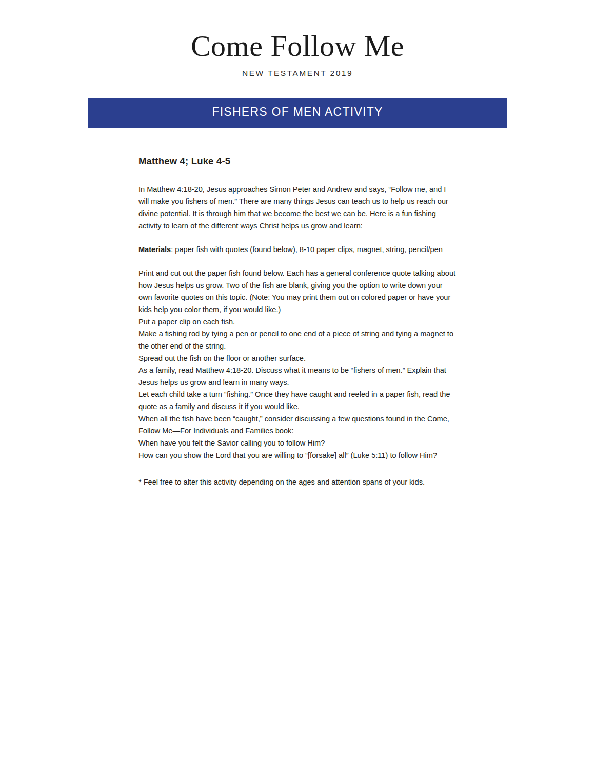Come Follow Me
New Testament 2019
Fishers of Men Activity
Matthew 4; Luke 4-5
In Matthew 4:18-20, Jesus approaches Simon Peter and Andrew and says, “Follow me, and I will make you fishers of men.” There are many things Jesus can teach us to help us reach our divine potential. It is through him that we become the best we can be. Here is a fun fishing activity to learn of the different ways Christ helps us grow and learn:
Materials: paper fish with quotes (found below), 8-10 paper clips, magnet, string, pencil/pen
Print and cut out the paper fish found below. Each has a general conference quote talking about how Jesus helps us grow. Two of the fish are blank, giving you the option to write down your own favorite quotes on this topic. (Note: You may print them out on colored paper or have your kids help you color them, if you would like.)
Put a paper clip on each fish.
Make a fishing rod by tying a pen or pencil to one end of a piece of string and tying a magnet to the other end of the string.
Spread out the fish on the floor or another surface.
As a family, read Matthew 4:18-20. Discuss what it means to be “fishers of men.” Explain that Jesus helps us grow and learn in many ways.
Let each child take a turn “fishing.” Once they have caught and reeled in a paper fish, read the quote as a family and discuss it if you would like.
When all the fish have been “caught,” consider discussing a few questions found in the Come, Follow Me—For Individuals and Families book:
When have you felt the Savior calling you to follow Him?
How can you show the Lord that you are willing to “[forsake] all” (Luke 5:11) to follow Him?
* Feel free to alter this activity depending on the ages and attention spans of your kids.